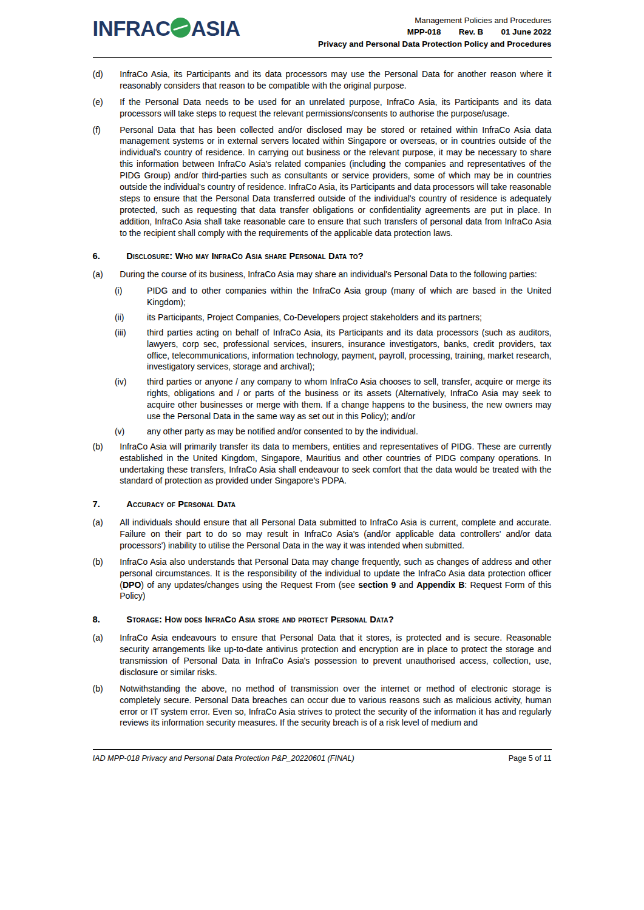INFRAC ASIA
Management Policies and Procedures
MPP-018 Rev. B 01 June 2022
Privacy and Personal Data Protection Policy and Procedures
(d)
InfraCo Asia, its Participants and its data processors may use the Personal Data for another reason where it reasonably considers that reason to be compatible with the original purpose.
(e)
If the Personal Data needs to be used for an unrelated purpose, InfraCo Asia, its Participants and its data processors will take steps to request the relevant permissions/consents to authorise the purpose/usage.
(f)
Personal Data that has been collected and/or disclosed may be stored or retained within InfraCo Asia data management systems or in external servers located within Singapore or overseas, or in countries outside of the individual's country of residence. In carrying out business or the relevant purpose, it may be necessary to share this information between InfraCo Asia's related companies (including the companies and representatives of the PIDG Group) and/or third-parties such as consultants or service providers, some of which may be in countries outside the individual's country of residence. InfraCo Asia, its Participants and data processors will take reasonable steps to ensure that the Personal Data transferred outside of the individual's country of residence is adequately protected, such as requesting that data transfer obligations or confidentiality agreements are put in place. In addition, InfraCo Asia shall take reasonable care to ensure that such transfers of personal data from InfraCo Asia to the recipient shall comply with the requirements of the applicable data protection laws.
6. Disclosure: Who may InfraCo Asia share Personal Data to?
(a)
During the course of its business, InfraCo Asia may share an individual's Personal Data to the following parties:
(i)
PIDG and to other companies within the InfraCo Asia group (many of which are based in the United Kingdom);
(ii)
its Participants, Project Companies, Co-Developers project stakeholders and its partners;
(iii)
third parties acting on behalf of InfraCo Asia, its Participants and its data processors (such as auditors, lawyers, corp sec, professional services, insurers, insurance investigators, banks, credit providers, tax office, telecommunications, information technology, payment, payroll, processing, training, market research, investigatory services, storage and archival);
(iv)
third parties or anyone / any company to whom InfraCo Asia chooses to sell, transfer, acquire or merge its rights, obligations and / or parts of the business or its assets (Alternatively, InfraCo Asia may seek to acquire other businesses or merge with them. If a change happens to the business, the new owners may use the Personal Data in the same way as set out in this Policy); and/or
(v)
any other party as may be notified and/or consented to by the individual.
(b)
InfraCo Asia will primarily transfer its data to members, entities and representatives of PIDG. These are currently established in the United Kingdom, Singapore, Mauritius and other countries of PIDG company operations. In undertaking these transfers, InfraCo Asia shall endeavour to seek comfort that the data would be treated with the standard of protection as provided under Singapore's PDPA.
7. Accuracy of Personal Data
(a)
All individuals should ensure that all Personal Data submitted to InfraCo Asia is current, complete and accurate. Failure on their part to do so may result in InfraCo Asia's (and/or applicable data controllers' and/or data processors') inability to utilise the Personal Data in the way it was intended when submitted.
(b)
InfraCo Asia also understands that Personal Data may change frequently, such as changes of address and other personal circumstances. It is the responsibility of the individual to update the InfraCo Asia data protection officer (DPO) of any updates/changes using the Request From (see section 9 and Appendix B: Request Form of this Policy)
8. Storage: How does InfraCo Asia store and protect Personal Data?
(a)
InfraCo Asia endeavours to ensure that Personal Data that it stores, is protected and is secure. Reasonable security arrangements like up-to-date antivirus protection and encryption are in place to protect the storage and transmission of Personal Data in InfraCo Asia's possession to prevent unauthorised access, collection, use, disclosure or similar risks.
(b)
Notwithstanding the above, no method of transmission over the internet or method of electronic storage is completely secure. Personal Data breaches can occur due to various reasons such as malicious activity, human error or IT system error. Even so, InfraCo Asia strives to protect the security of the information it has and regularly reviews its information security measures. If the security breach is of a risk level of medium and
IAD MPP-018 Privacy and Personal Data Protection P&P_20220601 (FINAL)
Page 5 of 11